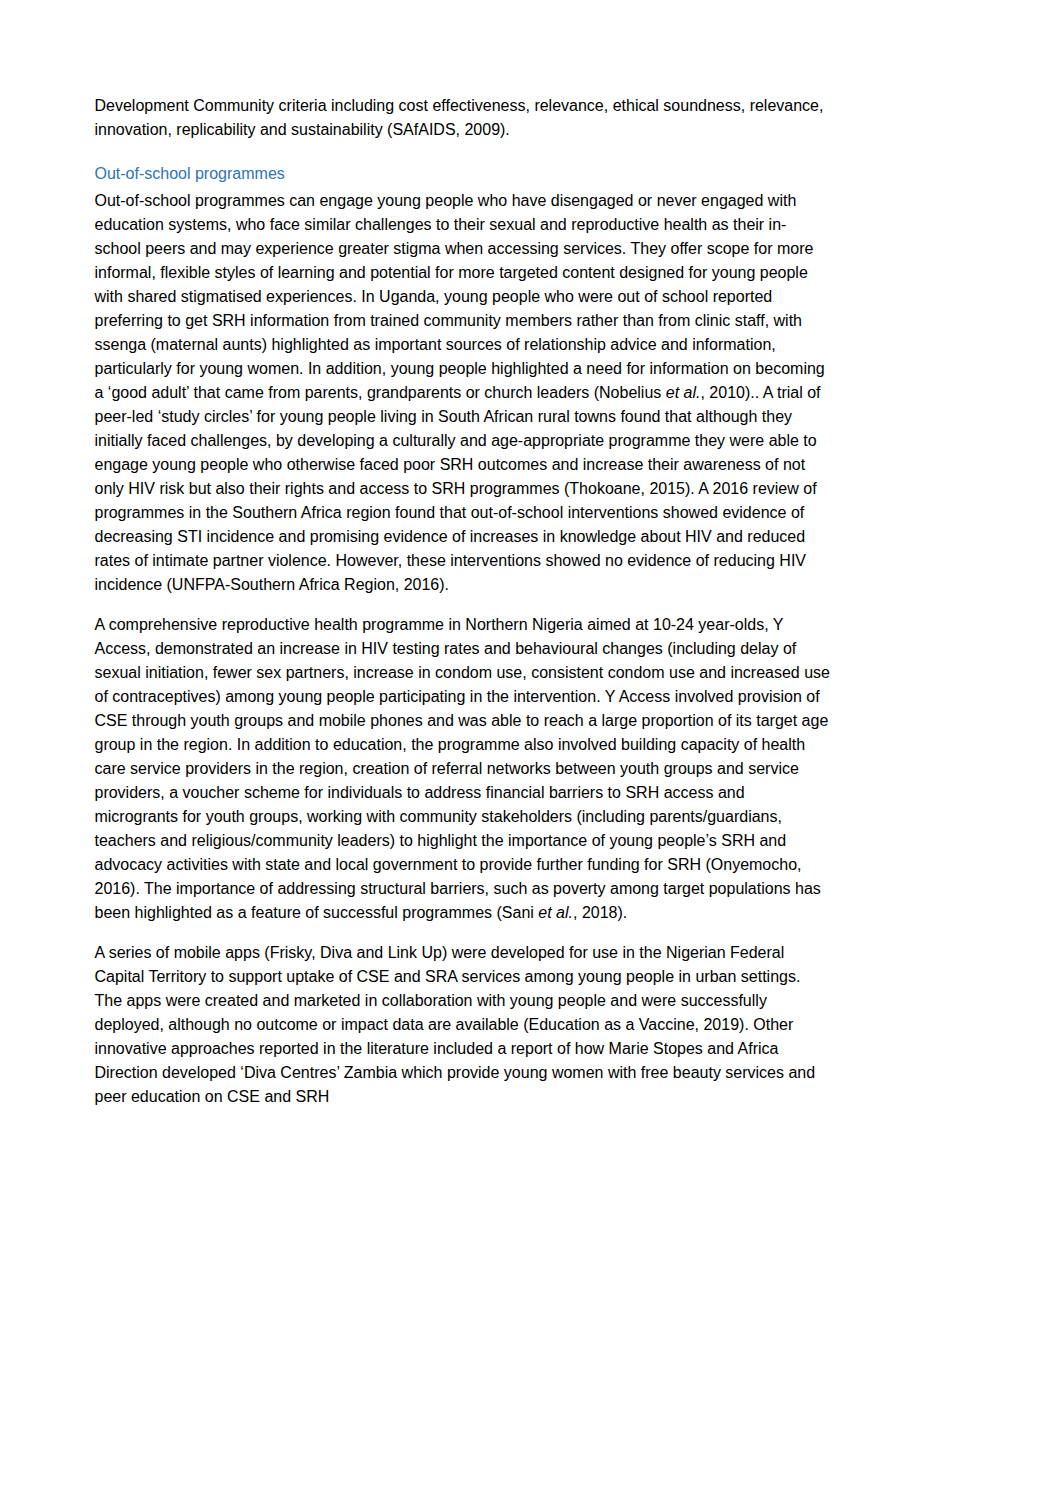Development Community criteria including cost effectiveness, relevance, ethical soundness, relevance, innovation, replicability and sustainability (SAfAIDS, 2009).
Out-of-school programmes
Out-of-school programmes can engage young people who have disengaged or never engaged with education systems, who face similar challenges to their sexual and reproductive health as their in-school peers and may experience greater stigma when accessing services. They offer scope for more informal, flexible styles of learning and potential for more targeted content designed for young people with shared stigmatised experiences. In Uganda, young people who were out of school reported preferring to get SRH information from trained community members rather than from clinic staff, with ssenga (maternal aunts) highlighted as important sources of relationship advice and information, particularly for young women. In addition, young people highlighted a need for information on becoming a ‘good adult’ that came from parents, grandparents or church leaders (Nobelius et al., 2010).. A trial of peer-led ‘study circles’ for young people living in South African rural towns found that although they initially faced challenges, by developing a culturally and age-appropriate programme they were able to engage young people who otherwise faced poor SRH outcomes and increase their awareness of not only HIV risk but also their rights and access to SRH programmes (Thokoane, 2015). A 2016 review of programmes in the Southern Africa region found that out-of-school interventions showed evidence of decreasing STI incidence and promising evidence of increases in knowledge about HIV and reduced rates of intimate partner violence. However, these interventions showed no evidence of reducing HIV incidence (UNFPA-Southern Africa Region, 2016).
A comprehensive reproductive health programme in Northern Nigeria aimed at 10-24 year-olds, Y Access, demonstrated an increase in HIV testing rates and behavioural changes (including delay of sexual initiation, fewer sex partners, increase in condom use, consistent condom use and increased use of contraceptives) among young people participating in the intervention. Y Access involved provision of CSE through youth groups and mobile phones and was able to reach a large proportion of its target age group in the region. In addition to education, the programme also involved building capacity of health care service providers in the region, creation of referral networks between youth groups and service providers, a voucher scheme for individuals to address financial barriers to SRH access and microgrants for youth groups, working with community stakeholders (including parents/guardians, teachers and religious/community leaders) to highlight the importance of young people’s SRH and advocacy activities with state and local government to provide further funding for SRH (Onyemocho, 2016). The importance of addressing structural barriers, such as poverty among target populations has been highlighted as a feature of successful programmes (Sani et al., 2018).
A series of mobile apps (Frisky, Diva and Link Up) were developed for use in the Nigerian Federal Capital Territory to support uptake of CSE and SRA services among young people in urban settings. The apps were created and marketed in collaboration with young people and were successfully deployed, although no outcome or impact data are available (Education as a Vaccine, 2019). Other innovative approaches reported in the literature included a report of how Marie Stopes and Africa Direction developed ‘Diva Centres’ Zambia which provide young women with free beauty services and peer education on CSE and SRH